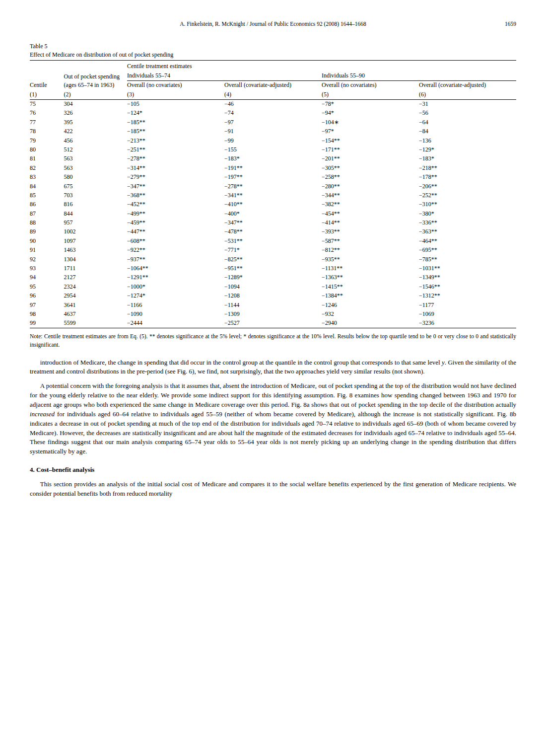A. Finkelstein, R. McKnight / Journal of Public Economics 92 (2008) 1644–1668 1659
Table 5 Effect of Medicare on distribution of out of pocket spending
| Centile | Out of pocket spending (ages 65–74 in 1963) | Centile treatment estimates |
| --- | --- | --- |
| Individuals 55–74 | Individuals 55–90 |
| Overall (no covariates) | Overall (covariate-adjusted) | Overall (no covariates) | Overall (covariate-adjusted) |
| (1) | (2) | (3) | (4) | (5) | (6) |
| 75 | 304 | −105 | −46 | −78* | −31 |
| 76 | 326 | −124* | −74 | −94* | −56 |
| 77 | 395 | −185** | −97 | −104∗ | −64 |
| 78 | 422 | −185** | −91 | −97* | −84 |
| 79 | 456 | −213** | −99 | −154** | −136 |
| 80 | 512 | −251** | −155 | −171** | −129* |
| 81 | 563 | −278** | −183* | −201** | −183* |
| 82 | 563 | −314** | −191** | −305** | −218** |
| 83 | 580 | −279** | −197** | −258** | −178** |
| 84 | 675 | −347** | −278** | −280** | −206** |
| 85 | 703 | −368** | −341** | −344** | −252** |
| 86 | 816 | −452** | −410** | −382** | −310** |
| 87 | 844 | −499** | −400* | −454** | −380* |
| 88 | 957 | −459** | −347** | −414** | −336** |
| 89 | 1002 | −447** | −478** | −393** | −363** |
| 90 | 1097 | −608** | −531** | −587** | −464** |
| 91 | 1463 | −922** | −771* | −812** | −695** |
| 92 | 1304 | −937** | −825** | −935** | −785** |
| 93 | 1711 | −1064** | −951** | −1131** | −1031** |
| 94 | 2127 | −1291** | −1289* | −1363** | −1349** |
| 95 | 2324 | −1000* | −1094 | −1415** | −1546** |
| 96 | 2954 | −1274* | −1208 | −1384** | −1312** |
| 97 | 3641 | −1166 | −1144 | −1246 | −1177 |
| 98 | 4637 | −1090 | −1309 | −932 | −1069 |
| 99 | 5599 | −2444 | −2527 | −2940 | −3236 |
Note: Centile treatment estimates are from Eq. (5). ** denotes significance at the 5% level; * denotes significance at the 10% level. Results below the top quartile tend to be 0 or very close to 0 and statistically insignificant.
introduction of Medicare, the change in spending that did occur in the control group at the quantile in the control group that corresponds to that same level y. Given the similarity of the treatment and control distributions in the pre-period (see Fig. 6), we find, not surprisingly, that the two approaches yield very similar results (not shown).
A potential concern with the foregoing analysis is that it assumes that, absent the introduction of Medicare, out of pocket spending at the top of the distribution would not have declined for the young elderly relative to the near elderly. We provide some indirect support for this identifying assumption. Fig. 8 examines how spending changed between 1963 and 1970 for adjacent age groups who both experienced the same change in Medicare coverage over this period. Fig. 8a shows that out of pocket spending in the top decile of the distribution actually increased for individuals aged 60–64 relative to individuals aged 55–59 (neither of whom became covered by Medicare), although the increase is not statistically significant. Fig. 8b indicates a decrease in out of pocket spending at much of the top end of the distribution for individuals aged 70–74 relative to individuals aged 65–69 (both of whom became covered by Medicare). However, the decreases are statistically insignificant and are about half the magnitude of the estimated decreases for individuals aged 65–74 relative to individuals aged 55–64. These findings suggest that our main analysis comparing 65–74 year olds to 55–64 year olds is not merely picking up an underlying change in the spending distribution that differs systematically by age.
4. Cost–benefit analysis
This section provides an analysis of the initial social cost of Medicare and compares it to the social welfare benefits experienced by the first generation of Medicare recipients. We consider potential benefits both from reduced mortality